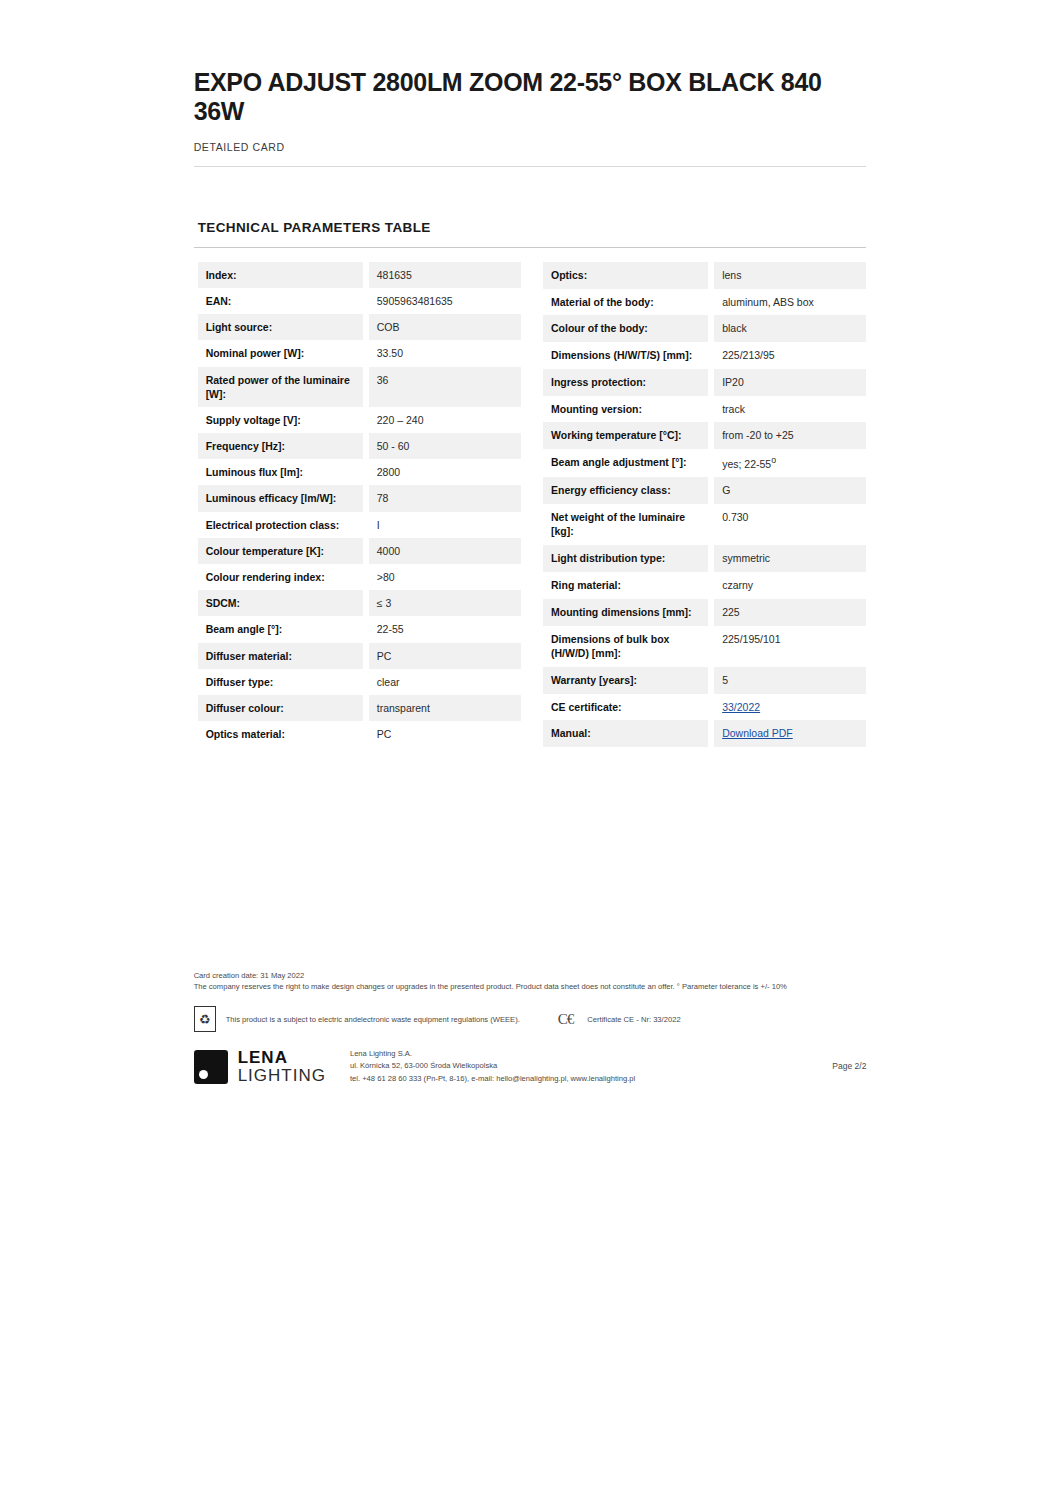EXPO ADJUST 2800LM ZOOM 22-55° BOX BLACK 840 36W
DETAILED CARD
TECHNICAL PARAMETERS TABLE
| Index: | 481635 |
| EAN: | 5905963481635 |
| Light source: | COB |
| Nominal power [W]: | 33.50 |
| Rated power of the luminaire [W]: | 36 |
| Supply voltage [V]: | 220 – 240 |
| Frequency [Hz]: | 50 - 60 |
| Luminous flux [lm]: | 2800 |
| Luminous efficacy [lm/W]: | 78 |
| Electrical protection class: | I |
| Colour temperature [K]: | 4000 |
| Colour rendering index: | >80 |
| SDCM: | ≤ 3 |
| Beam angle [°]: | 22-55 |
| Diffuser material: | PC |
| Diffuser type: | clear |
| Diffuser colour: | transparent |
| Optics material: | PC |
| Optics: | lens |
| Material of the body: | aluminum, ABS box |
| Colour of the body: | black |
| Dimensions (H/W/T/S) [mm]: | 225/213/95 |
| Ingress protection: | IP20 |
| Mounting version: | track |
| Working temperature [°C]: | from -20 to +25 |
| Beam angle adjustment [°]: | yes; 22-55 o |
| Energy efficiency class: | G |
| Net weight of the luminaire [kg]: | 0.730 |
| Light distribution type: | symmetric |
| Ring material: | czarny |
| Mounting dimensions [mm]: | 225 |
| Dimensions of bulk box (H/W/D) [mm]: | 225/195/101 |
| Warranty [years]: | 5 |
| CE certificate: | 33/2022 |
| Manual: | Download PDF |
Card creation date: 31 May 2022
The company reserves the right to make design changes or upgrades in the presented product. Product data sheet does not constitute an offer. ° Parameter tolerance is +/- 10%
♻ This product is a subject to electric andelectronic waste equipment regulations (WEEE). C€ Certificate CE - Nr: 33/2022
LENA LIGHTING
Lena Lighting S.A.
ul. Kórnicka 52, 63-000 Środa Wielkopolska
tel. +48 61 28 60 333 (Pn-Pt, 8-16), e-mail: hello@lenalighting.pl, www.lenalighting.pl
Page 2/2